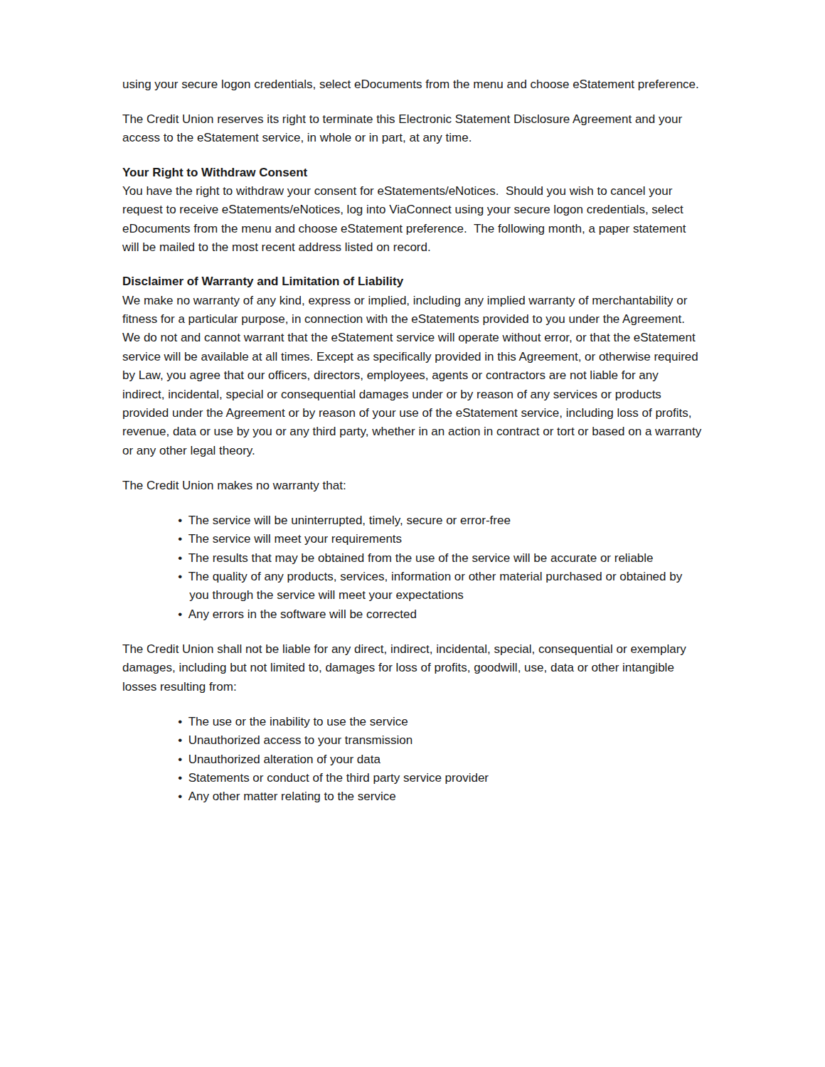using your secure logon credentials, select eDocuments from the menu and choose eStatement preference.
The Credit Union reserves its right to terminate this Electronic Statement Disclosure Agreement and your access to the eStatement service, in whole or in part, at any time.
Your Right to Withdraw Consent
You have the right to withdraw your consent for eStatements/eNotices. Should you wish to cancel your request to receive eStatements/eNotices, log into ViaConnect using your secure logon credentials, select eDocuments from the menu and choose eStatement preference. The following month, a paper statement will be mailed to the most recent address listed on record.
Disclaimer of Warranty and Limitation of Liability
We make no warranty of any kind, express or implied, including any implied warranty of merchantability or fitness for a particular purpose, in connection with the eStatements provided to you under the Agreement. We do not and cannot warrant that the eStatement service will operate without error, or that the eStatement service will be available at all times. Except as specifically provided in this Agreement, or otherwise required by Law, you agree that our officers, directors, employees, agents or contractors are not liable for any indirect, incidental, special or consequential damages under or by reason of any services or products provided under the Agreement or by reason of your use of the eStatement service, including loss of profits, revenue, data or use by you or any third party, whether in an action in contract or tort or based on a warranty or any other legal theory.
The Credit Union makes no warranty that:
The service will be uninterrupted, timely, secure or error-free
The service will meet your requirements
The results that may be obtained from the use of the service will be accurate or reliable
The quality of any products, services, information or other material purchased or obtained by you through the service will meet your expectations
Any errors in the software will be corrected
The Credit Union shall not be liable for any direct, indirect, incidental, special, consequential or exemplary damages, including but not limited to, damages for loss of profits, goodwill, use, data or other intangible losses resulting from:
The use or the inability to use the service
Unauthorized access to your transmission
Unauthorized alteration of your data
Statements or conduct of the third party service provider
Any other matter relating to the service